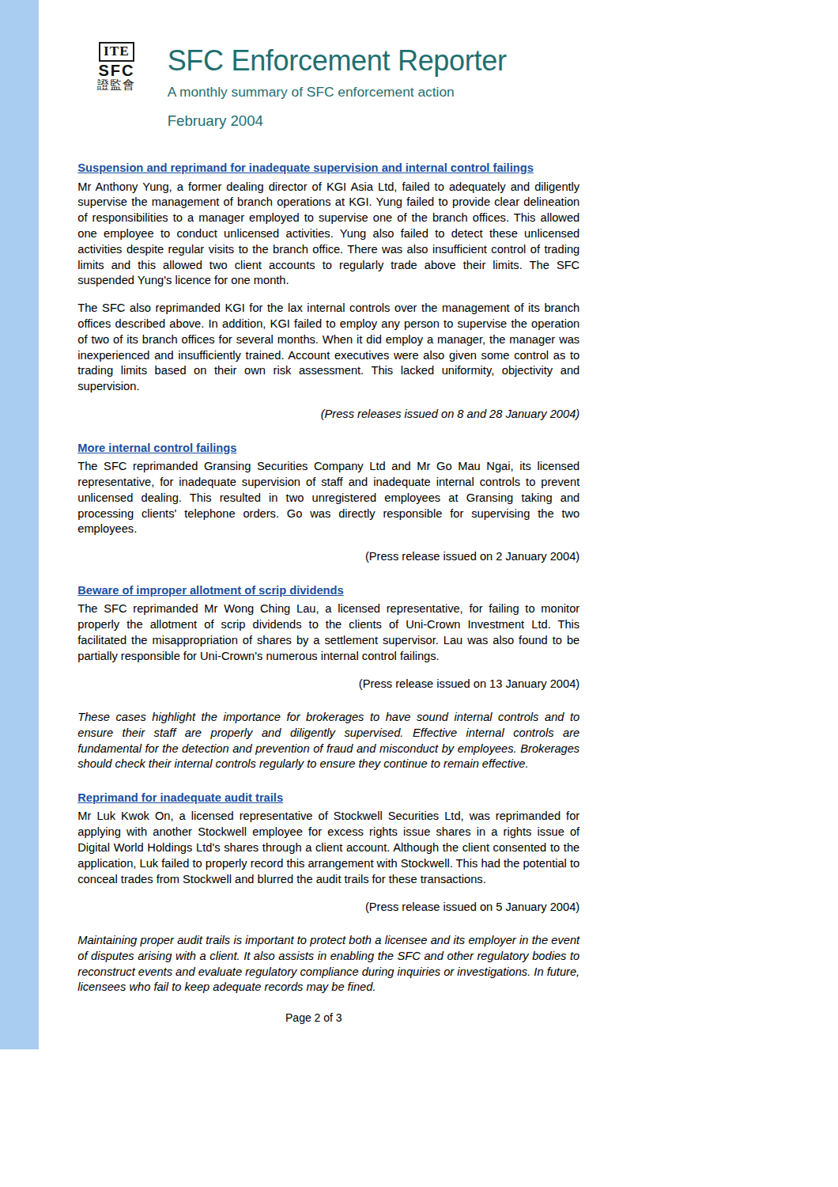ITE
SFC
證監會
SFC Enforcement Reporter
A monthly summary of SFC enforcement action
February 2004
Suspension and reprimand for inadequate supervision and internal control failings
Mr Anthony Yung, a former dealing director of KGI Asia Ltd, failed to adequately and diligently supervise the management of branch operations at KGI. Yung failed to provide clear delineation of responsibilities to a manager employed to supervise one of the branch offices. This allowed one employee to conduct unlicensed activities. Yung also failed to detect these unlicensed activities despite regular visits to the branch office. There was also insufficient control of trading limits and this allowed two client accounts to regularly trade above their limits. The SFC suspended Yung's licence for one month.
The SFC also reprimanded KGI for the lax internal controls over the management of its branch offices described above. In addition, KGI failed to employ any person to supervise the operation of two of its branch offices for several months. When it did employ a manager, the manager was inexperienced and insufficiently trained. Account executives were also given some control as to trading limits based on their own risk assessment. This lacked uniformity, objectivity and supervision.
(Press releases issued on 8 and 28 January 2004)
More internal control failings
The SFC reprimanded Gransing Securities Company Ltd and Mr Go Mau Ngai, its licensed representative, for inadequate supervision of staff and inadequate internal controls to prevent unlicensed dealing. This resulted in two unregistered employees at Gransing taking and processing clients' telephone orders. Go was directly responsible for supervising the two employees.
(Press release issued on 2 January 2004)
Beware of improper allotment of scrip dividends
The SFC reprimanded Mr Wong Ching Lau, a licensed representative, for failing to monitor properly the allotment of scrip dividends to the clients of Uni-Crown Investment Ltd. This facilitated the misappropriation of shares by a settlement supervisor. Lau was also found to be partially responsible for Uni-Crown's numerous internal control failings.
(Press release issued on 13 January 2004)
These cases highlight the importance for brokerages to have sound internal controls and to ensure their staff are properly and diligently supervised. Effective internal controls are fundamental for the detection and prevention of fraud and misconduct by employees. Brokerages should check their internal controls regularly to ensure they continue to remain effective.
Reprimand for inadequate audit trails
Mr Luk Kwok On, a licensed representative of Stockwell Securities Ltd, was reprimanded for applying with another Stockwell employee for excess rights issue shares in a rights issue of Digital World Holdings Ltd's shares through a client account. Although the client consented to the application, Luk failed to properly record this arrangement with Stockwell. This had the potential to conceal trades from Stockwell and blurred the audit trails for these transactions.
(Press release issued on 5 January 2004)
Maintaining proper audit trails is important to protect both a licensee and its employer in the event of disputes arising with a client. It also assists in enabling the SFC and other regulatory bodies to reconstruct events and evaluate regulatory compliance during inquiries or investigations. In future, licensees who fail to keep adequate records may be fined.
Page 2 of 3